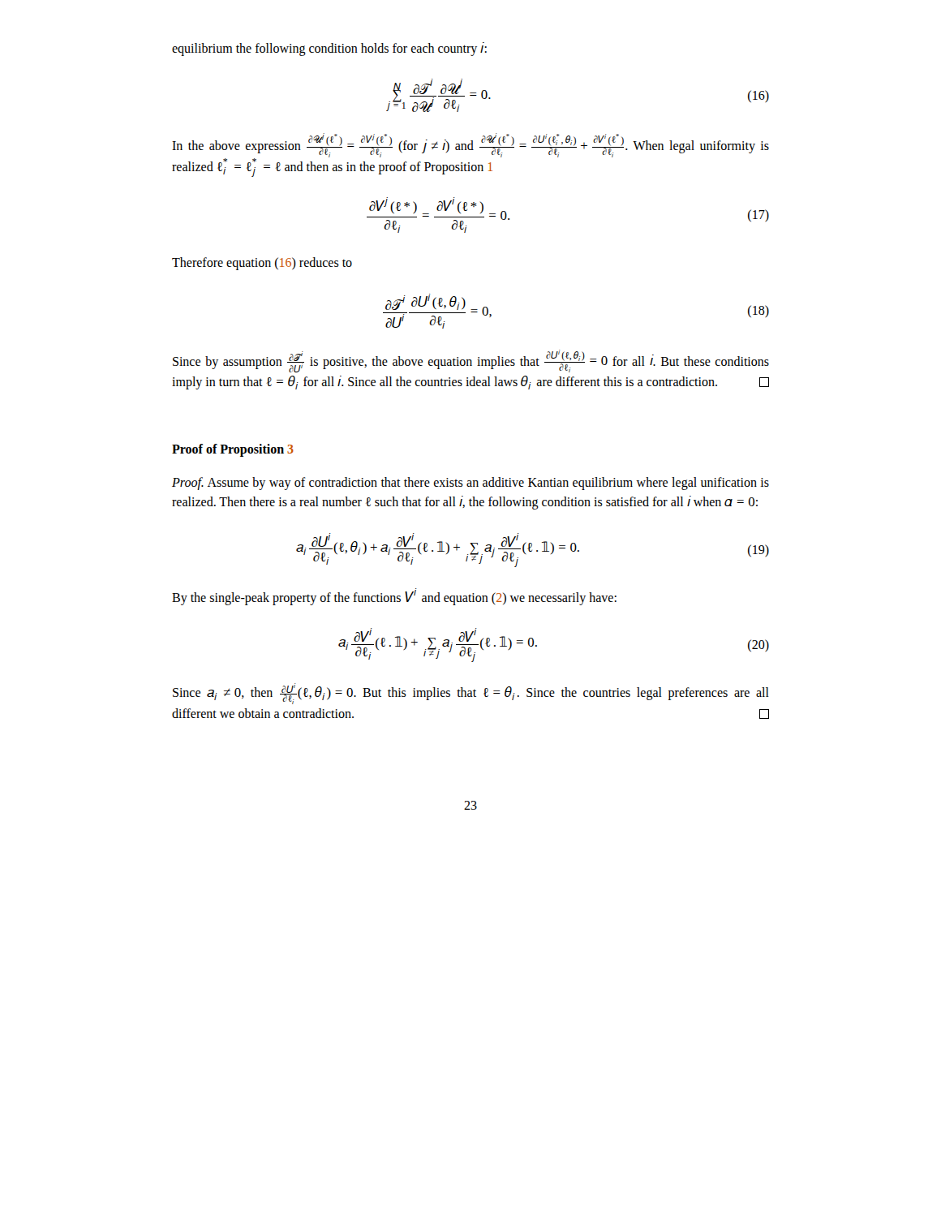equilibrium the following condition holds for each country i:
∑ j=1 N ∂𝒯i ∂𝒰j ∂𝒰j ∂ℓi = 0.
(16)
In the above expression ∂𝒰j(ℓ*) ∂ℓi = ∂Vj(ℓ*) ∂ℓi (for j≠i) and ∂𝒰i(ℓ*) ∂ℓi = ∂Ui(ℓi*,θi) ∂ℓi + ∂Vi(ℓ*) ∂ℓi . When legal uniformity is realized ℓi*=ℓj*=ℓ and then as in the proof of Proposition 1
∂Vj(ℓ*) ∂ℓi = ∂Vi(ℓ*) ∂ℓi = 0.
(17)
Therefore equation (16) reduces to
∂𝒯i ∂Ui ∂Ui(ℓ,θi) ∂ℓi = 0 ,
(18)
Since by assumption ∂𝒯i∂Ui is positive, the above equation implies that ∂Ui(ℓ,θi)∂ℓi=0 for all i. But these conditions imply in turn that ℓ=θi for all i. Since all the countries ideal laws θi are different this is a contradiction.
Proof of Proposition 3
Proof. Assume by way of contradiction that there exists an additive Kantian equilibrium where legal unification is realized. Then there is a real number ℓ such that for all i, the following condition is satisfied for all i when α=0:
ai ∂Ui ∂ℓi (ℓ,θi) + ai ∂Vi ∂ℓi (ℓ.𝟙) + ∑ i≠j aj ∂Vi ∂ℓj (ℓ.𝟙) = 0.
(19)
By the single-peak property of the functions Vi and equation (2) we necessarily have:
ai ∂Vi ∂ℓi (ℓ.𝟙) + ∑ i≠j aj ∂Vi ∂ℓj (ℓ.𝟙) = 0.
(20)
Since ai≠0, then ∂Ui∂ℓi(ℓ,θi)=0. But this implies that ℓ=θi. Since the countries legal preferences are all different we obtain a contradiction.
23